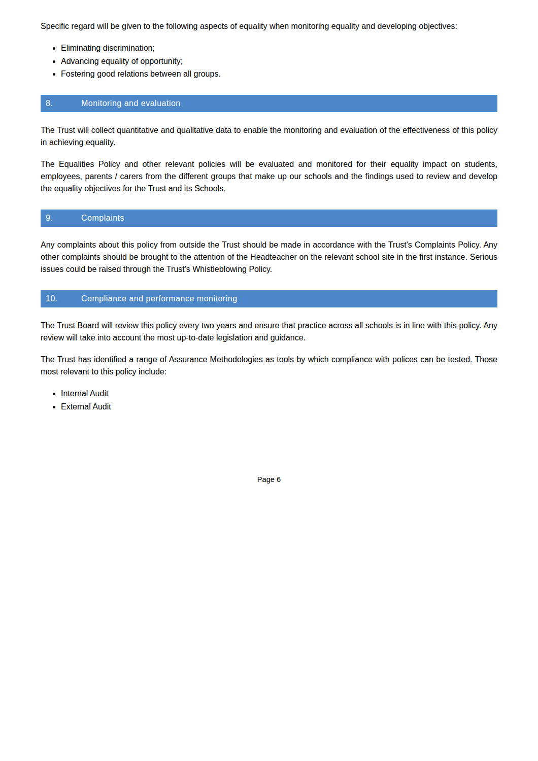Specific regard will be given to the following aspects of equality when monitoring equality and developing objectives:
Eliminating discrimination;
Advancing equality of opportunity;
Fostering good relations between all groups.
8. Monitoring and evaluation
The Trust will collect quantitative and qualitative data to enable the monitoring and evaluation of the effectiveness of this policy in achieving equality.
The Equalities Policy and other relevant policies will be evaluated and monitored for their equality impact on students, employees, parents / carers from the different groups that make up our schools and the findings used to review and develop the equality objectives for the Trust and its Schools.
9. Complaints
Any complaints about this policy from outside the Trust should be made in accordance with the Trust's Complaints Policy. Any other complaints should be brought to the attention of the Headteacher on the relevant school site in the first instance. Serious issues could be raised through the Trust's Whistleblowing Policy.
10. Compliance and performance monitoring
The Trust Board will review this policy every two years and ensure that practice across all schools is in line with this policy. Any review will take into account the most up-to-date legislation and guidance.
The Trust has identified a range of Assurance Methodologies as tools by which compliance with polices can be tested. Those most relevant to this policy include:
Internal Audit
External Audit
Page 6